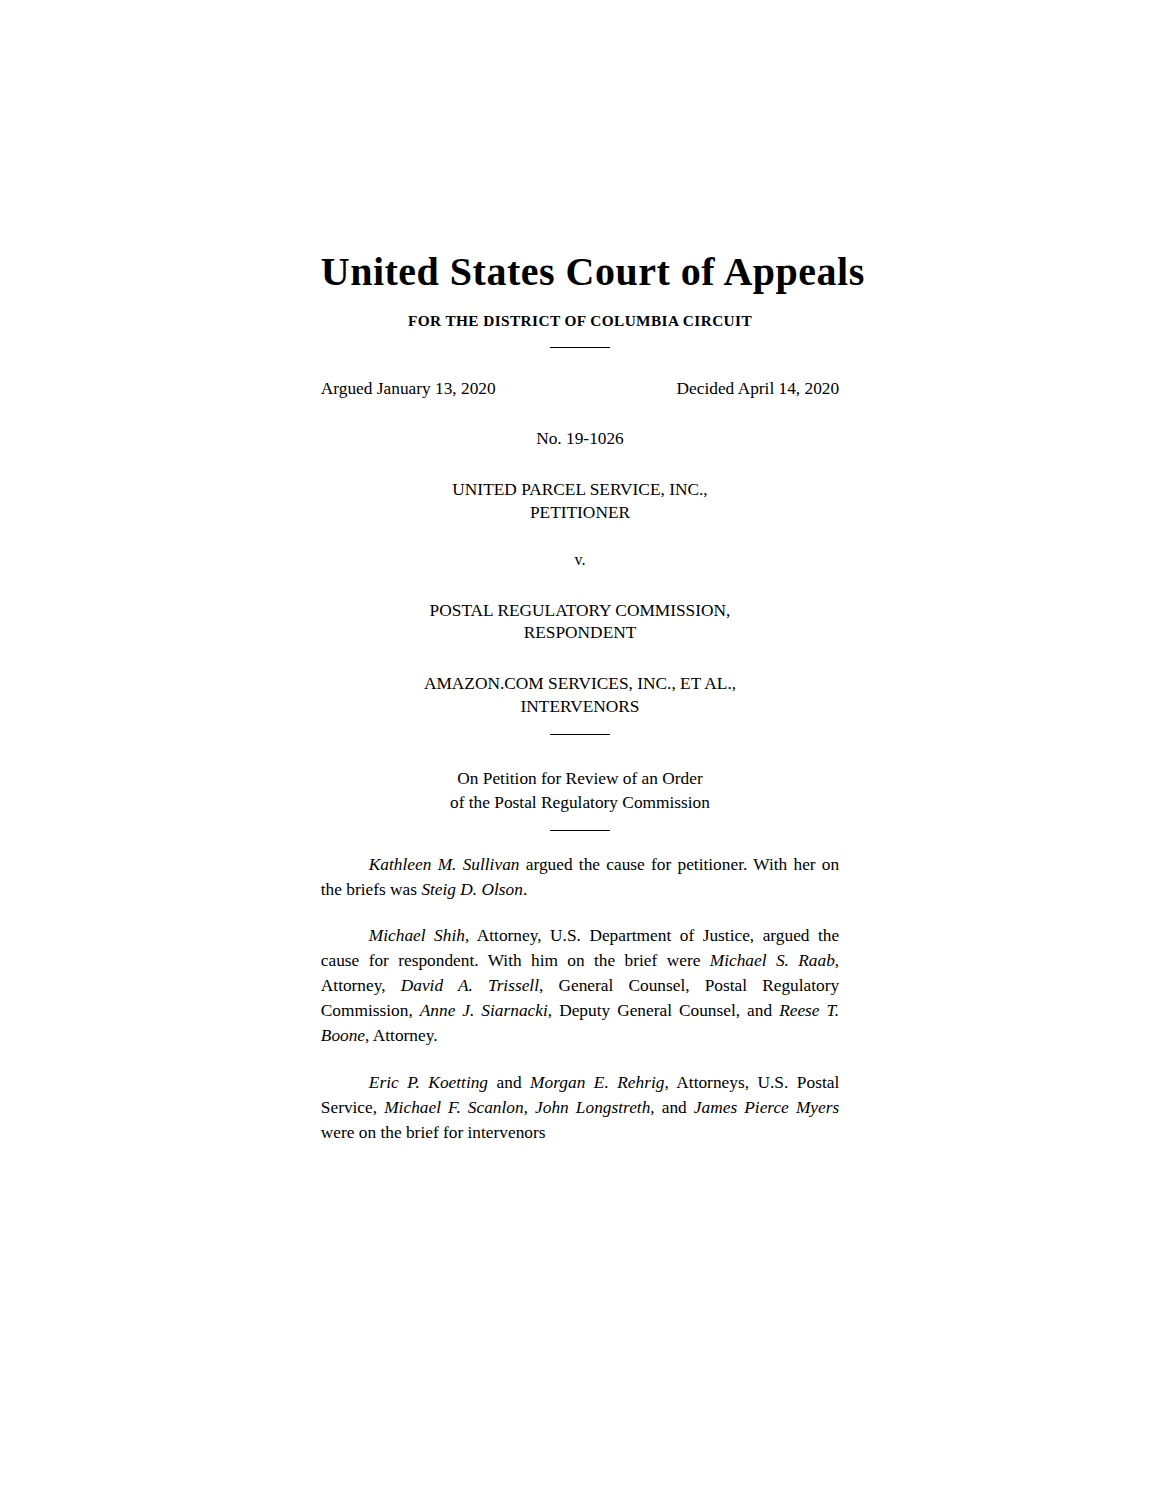United States Court of Appeals
FOR THE DISTRICT OF COLUMBIA CIRCUIT
Argued January 13, 2020 Decided April 14, 2020
No. 19-1026
UNITED PARCEL SERVICE, INC., PETITIONER
v.
POSTAL REGULATORY COMMISSION, RESPONDENT
AMAZON.COM SERVICES, INC., ET AL., INTERVENORS
On Petition for Review of an Order
of the Postal Regulatory Commission
Kathleen M. Sullivan argued the cause for petitioner. With her on the briefs was Steig D. Olson.
Michael Shih, Attorney, U.S. Department of Justice, argued the cause for respondent. With him on the brief were Michael S. Raab, Attorney, David A. Trissell, General Counsel, Postal Regulatory Commission, Anne J. Siarnacki, Deputy General Counsel, and Reese T. Boone, Attorney.
Eric P. Koetting and Morgan E. Rehrig, Attorneys, U.S. Postal Service, Michael F. Scanlon, John Longstreth, and James Pierce Myers were on the brief for intervenors